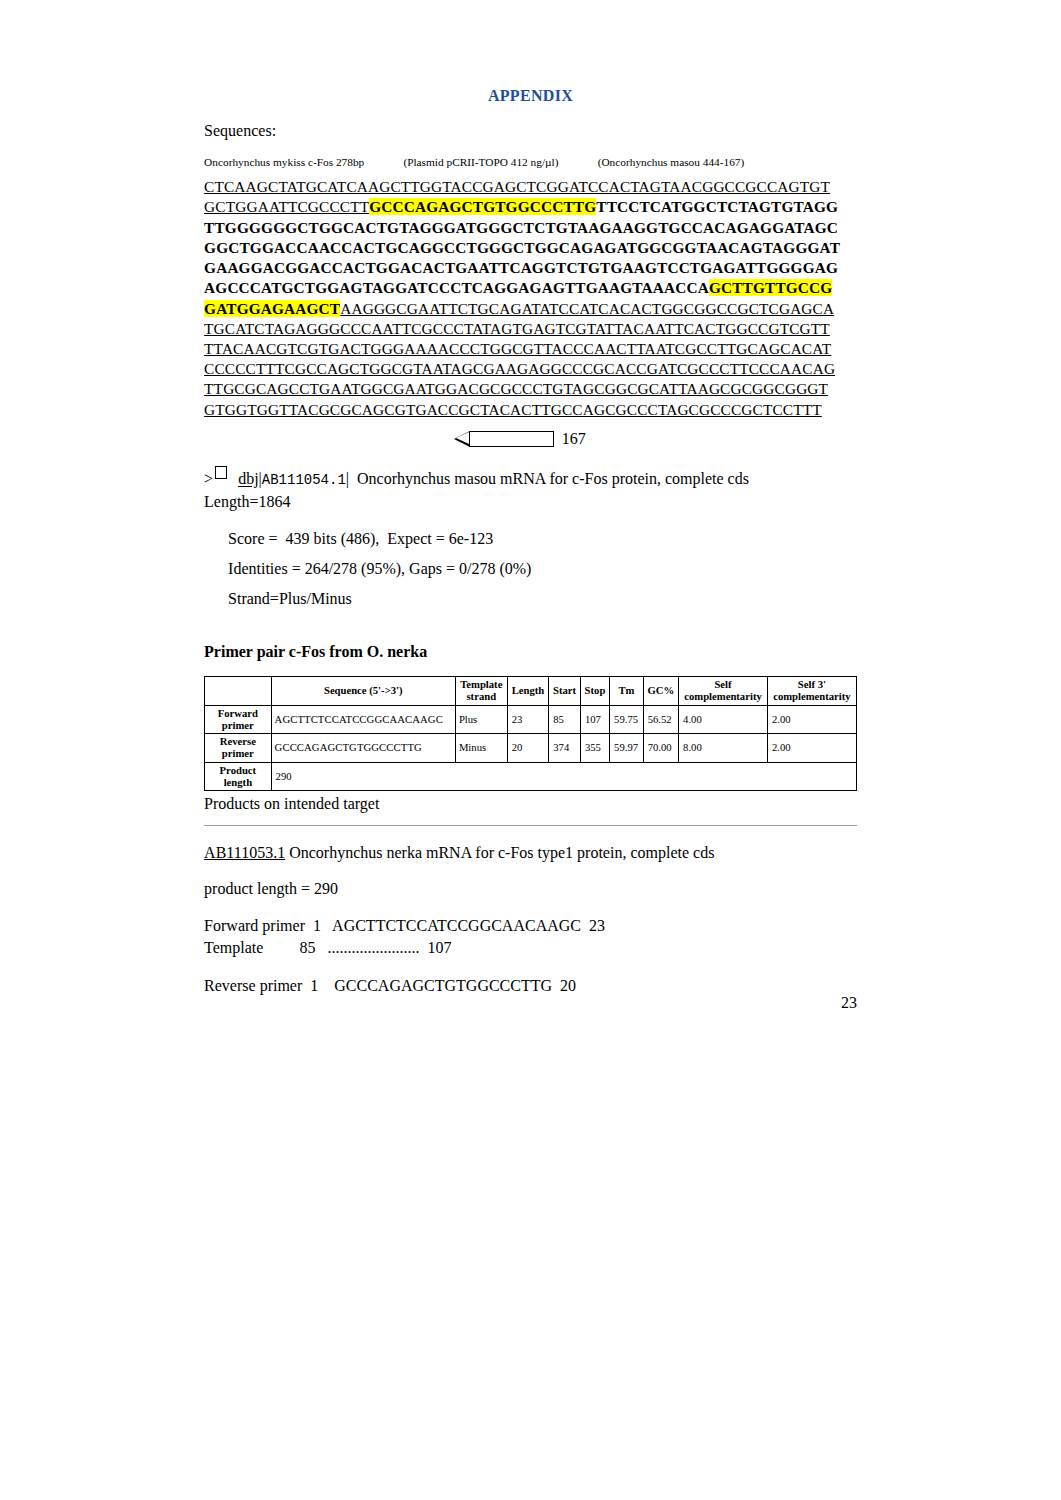APPENDIX
Sequences:
Oncorhynchus mykiss c-Fos 278bp (Plasmid pCRII-TOPO 412 ng/µl) (Oncorhynchus masou 444-167)
CTCAAGCTATGCATCAAGCTTGGTACCGAGCTCGGATCCACTAGTAACGGCCGCCAGTGT
GCTGGAATTCGCCCTT GCCCAGAGCTGTGGCCCTTG TTCCTCATGGCTCTAGTGTAGG
TTGGGGGGCTGGCACTGTAGGGATGGGCTCTGTAAGAAGGTGCCACAGAGGATAGC
GGCTGGACCAACCACTGCAGGCCTGGGCTGGCAGAGATGGCGGTAACAGTAGGGAT
GAAGGACGGACCACTGGACACTGAATTCAGGTCTGTGAAGTCCTGAGATTGGGGAG
AGCCCATGCTGGAGTAGGATCCCTCAGGAGAGTTGAAGTAAACCA GCTTGTTGCCG
GATGGAGAAGCT AAGGGCGAATTCTGCAGATATCCATCACACTGGCGGCCGCTCGAGCA
TGCATCTAGAGGGCCCAATTCGCCCTATAGTGAGTCGTATTACAATTCACTGGCCGTCGTT
TTACAACGTCGTGACTGGGAAAACCCTGGCGTTACCCAACTTAATCGCCTTGCAGCACAT
CCCCCTTTCGCCAGCTGGCGTAATAGCGAAGAGGCCCGCACCGATCGCCCTTCCCAACAG
TTGCGCAGCCTGAATGGCGAATGGACGCGCCCTGTAGCGGCGCATTAAGCGCGGCGGGT
GTGGTGGTTACGCGCAGCGTGACCGCTACACTTGCCAGCGCCCTAGCGCCCGCTCCTTT
167
> dbj|AB111054.1| Oncorhynchus masou mRNA for c-Fos protein, complete cds
Length=1864
Score = 439 bits (486), Expect = 6e-123
Identities = 264/278 (95%), Gaps = 0/278 (0%)
Strand=Plus/Minus
Primer pair c-Fos from O. nerka
| | Sequence (5'->3') | Template strand | Length | Start | Stop | Tm | GC% | Self complementarity | Self 3' complementarity |
| --- | --- | --- | --- | --- | --- | --- | --- | --- | --- |
| Forward primer | AGCTTCTCCATCCGGCAACAAGC | Plus | 23 | 85 | 107 | 59.75 | 56.52 | 4.00 | 2.00 |
| Reverse primer | GCCCAGAGCTGTGGCCCTTG | Minus | 20 | 374 | 355 | 59.97 | 70.00 | 8.00 | 2.00 |
| Product length | 290 |
Products on intended target
AB111053.1 Oncorhynchus nerka mRNA for c-Fos type1 protein, complete cds
product length = 290
Forward primer 1 AGCTTCTCCATCCGGCAACAAGC 23
Template 85 ....................... 107
Reverse primer 1 GCCCAGAGCTGTGGCCCTTG 20
23